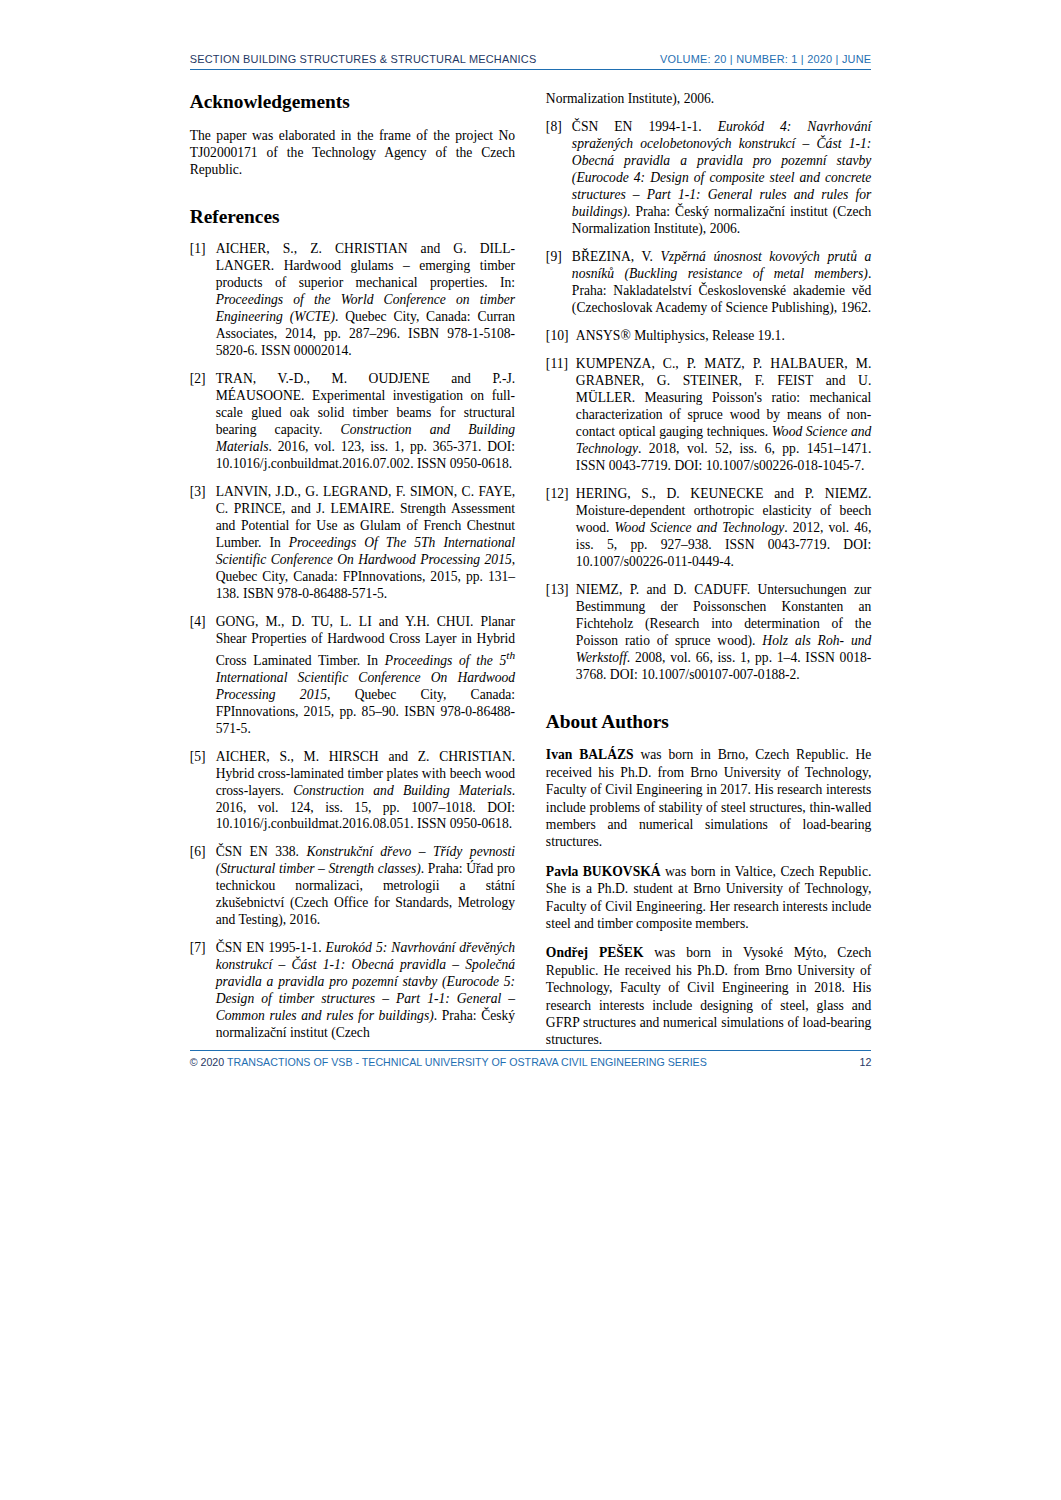SECTION BUILDING STRUCTURES & STRUCTURAL MECHANICS
VOLUME: 20 | NUMBER: 1 | 2020 | JUNE
Acknowledgements
The paper was elaborated in the frame of the project No TJ02000171 of the Technology Agency of the Czech Republic.
References
[1]
AICHER, S., Z. CHRISTIAN and G. DILL-LANGER. Hardwood glulams – emerging timber products of superior mechanical properties. In: Proceedings of the World Conference on timber Engineering (WCTE). Quebec City, Canada: Curran Associates, 2014, pp. 287–296. ISBN 978-1-5108-5820-6. ISSN 00002014.
[2]
TRAN, V.-D., M. OUDJENE and P.-J. MÉAUSOONE. Experimental investigation on full-scale glued oak solid timber beams for structural bearing capacity. Construction and Building Materials. 2016, vol. 123, iss. 1, pp. 365-371. DOI: 10.1016/j.conbuildmat.2016.07.002. ISSN 0950-0618.
[3]
LANVIN, J.D., G. LEGRAND, F. SIMON, C. FAYE, C. PRINCE, and J. LEMAIRE. Strength Assessment and Potential for Use as Glulam of French Chestnut Lumber. In Proceedings Of The 5Th International Scientific Conference On Hardwood Processing 2015, Quebec City, Canada: FPInnovations, 2015, pp. 131–138. ISBN 978-0-86488-571-5.
[4]
GONG, M., D. TU, L. LI and Y.H. CHUI. Planar Shear Properties of Hardwood Cross Layer in Hybrid Cross Laminated Timber. In Proceedings of the 5th International Scientific Conference On Hardwood Processing 2015, Quebec City, Canada: FPInnovations, 2015, pp. 85–90. ISBN 978-0-86488-571-5.
[5]
AICHER, S., M. HIRSCH and Z. CHRISTIAN. Hybrid cross-laminated timber plates with beech wood cross-layers. Construction and Building Materials. 2016, vol. 124, iss. 15, pp. 1007–1018. DOI: 10.1016/j.conbuildmat.2016.08.051. ISSN 0950-0618.
[6]
ČSN EN 338. Konstrukční dřevo – Třídy pevnosti (Structural timber – Strength classes). Praha: Úřad pro technickou normalizaci, metrologii a státní zkušebnictví (Czech Office for Standards, Metrology and Testing), 2016.
[7]
ČSN EN 1995-1-1. Eurokód 5: Navrhování dřevěných konstrukcí – Část 1-1: Obecná pravidla – Společná pravidla a pravidla pro pozemní stavby (Eurocode 5: Design of timber structures – Part 1-1: General – Common rules and rules for buildings). Praha: Český normalizační institut (Czech
Normalization Institute), 2006.
[8]
ČSN EN 1994-1-1. Eurokód 4: Navrhování spražených ocelobetonových konstrukcí – Část 1-1: Obecná pravidla a pravidla pro pozemní stavby (Eurocode 4: Design of composite steel and concrete structures – Part 1-1: General rules and rules for buildings). Praha: Český normalizační institut (Czech Normalization Institute), 2006.
[9]
BŘEZINA, V. Vzpěrná únosnost kovových prutů a nosníků (Buckling resistance of metal members). Praha: Nakladatelství Československé akademie věd (Czechoslovak Academy of Science Publishing), 1962.
[10]
ANSYS® Multiphysics, Release 19.1.
[11]
KUMPENZA, C., P. MATZ, P. HALBAUER, M. GRABNER, G. STEINER, F. FEIST and U. MÜLLER. Measuring Poisson's ratio: mechanical characterization of spruce wood by means of non-contact optical gauging techniques. Wood Science and Technology. 2018, vol. 52, iss. 6, pp. 1451–1471. ISSN 0043-7719. DOI: 10.1007/s00226-018-1045-7.
[12]
HERING, S., D. KEUNECKE and P. NIEMZ. Moisture-dependent orthotropic elasticity of beech wood. Wood Science and Technology. 2012, vol. 46, iss. 5, pp. 927–938. ISSN 0043-7719. DOI: 10.1007/s00226-011-0449-4.
[13]
NIEMZ, P. and D. CADUFF. Untersuchungen zur Bestimmung der Poissonschen Konstanten an Fichteholz (Research into determination of the Poisson ratio of spruce wood). Holz als Roh- und Werkstoff. 2008, vol. 66, iss. 1, pp. 1–4. ISSN 0018-3768. DOI: 10.1007/s00107-007-0188-2.
About Authors
Ivan BALÁZS was born in Brno, Czech Republic. He received his Ph.D. from Brno University of Technology, Faculty of Civil Engineering in 2017. His research interests include problems of stability of steel structures, thin-walled members and numerical simulations of load-bearing structures.
Pavla BUKOVSKÁ was born in Valtice, Czech Republic. She is a Ph.D. student at Brno University of Technology, Faculty of Civil Engineering. Her research interests include steel and timber composite members.
Ondřej PEŠEK was born in Vysoké Mýto, Czech Republic. He received his Ph.D. from Brno University of Technology, Faculty of Civil Engineering in 2018. His research interests include designing of steel, glass and GFRP structures and numerical simulations of load-bearing structures.
© 2020 TRANSACTIONS OF VSB - TECHNICAL UNIVERSITY OF OSTRAVA CIVIL ENGINEERING SERIES
12